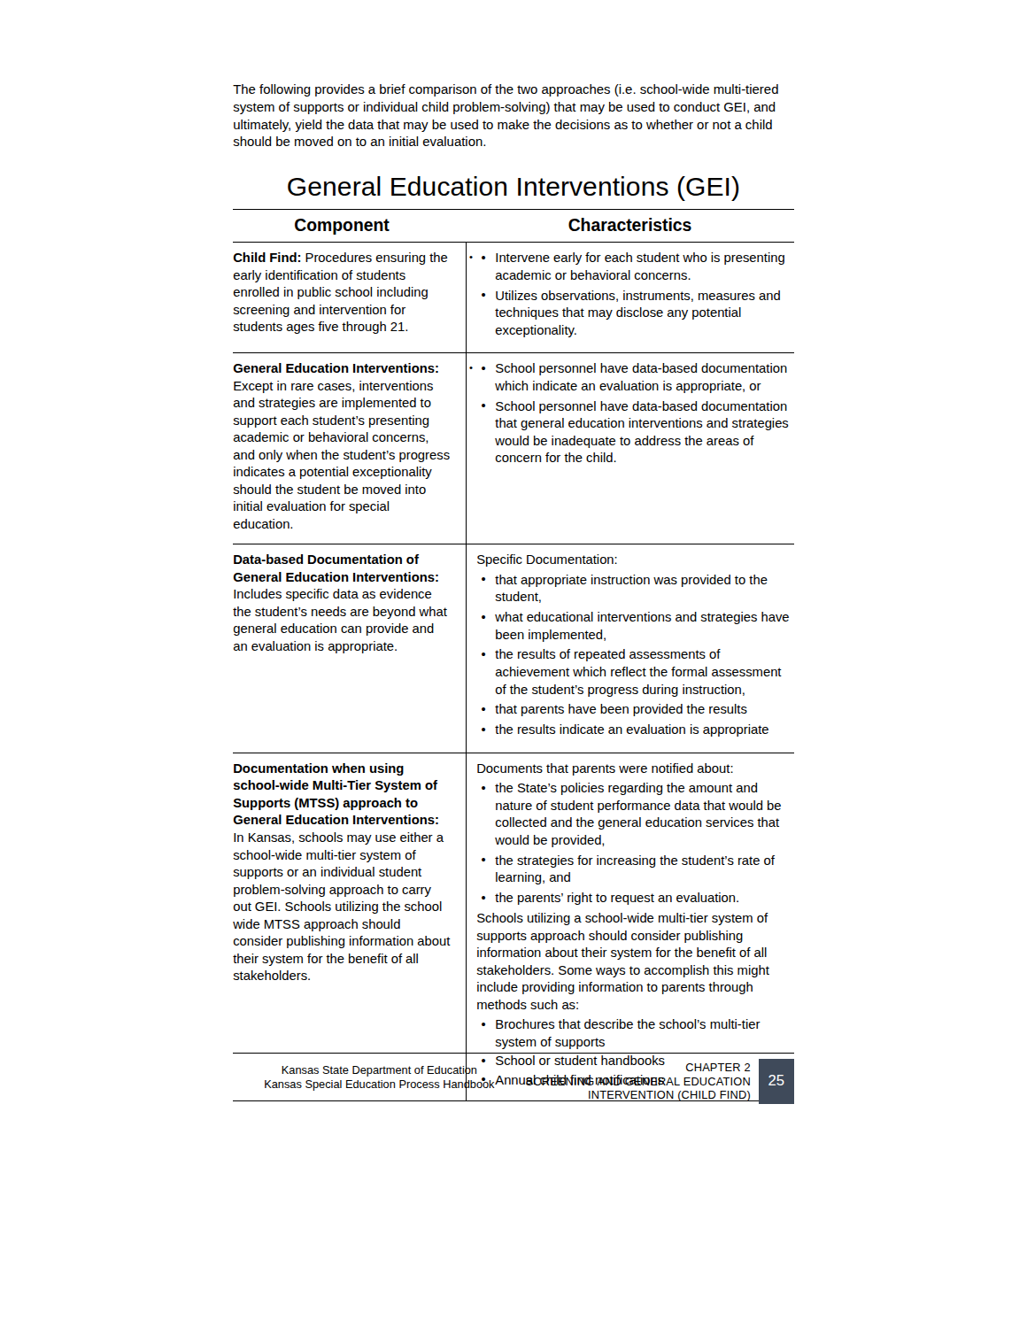The following provides a brief comparison of the two approaches (i.e. school-wide multi-tiered system of supports or individual child problem-solving) that may be used to conduct GEI, and ultimately, yield the data that may be used to make the decisions as to whether or not a child should be moved on to an initial evaluation.
General Education Interventions (GEI)
| Component | Characteristics |
| --- | --- |
| Child Find: Procedures ensuring the early identification of students enrolled in public school including screening and intervention for students ages five through 21. | • Intervene early for each student who is presenting academic or behavioral concerns. Utilizes observations, instruments, measures and techniques that may disclose any potential exceptionality. |
| General Education Interventions: Except in rare cases, interventions and strategies are implemented to support each student’s presenting academic or behavioral concerns, and only when the student’s progress indicates a potential exceptionality should the student be moved into initial evaluation for special education. | • School personnel have data-based documentation which indicate an evaluation is appropriate, or School personnel have data-based documentation that general education interventions and strategies would be inadequate to address the areas of concern for the child. |
| Data-based Documentation of General Education Interventions: Includes specific data as evidence the student’s needs are beyond what general education can provide and an evaluation is appropriate. | Specific Documentation: that appropriate instruction was provided to the student, what educational interventions and strategies have been implemented, the results of repeated assessments of achievement which reflect the formal assessment of the student’s progress during instruction, that parents have been provided the results the results indicate an evaluation is appropriate |
| Documentation when using school-wide Multi-Tier System of Supports (MTSS) approach to General Education Interventions: In Kansas, schools may use either a school-wide multi-tier system of supports or an individual student problem-solving approach to carry out GEI. Schools utilizing the school wide MTSS approach should consider publishing information about their system for the benefit of all stakeholders. | Documents that parents were notified about: the State’s policies regarding the amount and nature of student performance data that would be collected and the general education services that would be provided, the strategies for increasing the student’s rate of learning, and the parents’ right to request an evaluation. Schools utilizing a school-wide multi-tier system of supports approach should consider publishing information about their system for the benefit of all stakeholders. Some ways to accomplish this might include providing information to parents through methods such as: Brochures that describe the school’s multi-tier system of supports School or student handbooks Annual child find notifications |
Kansas State Department of Education
Kansas Special Education Process Handbook
CHAPTER 2
SCREENING AND GENERAL EDUCATION
INTERVENTION (CHILD FIND)
25